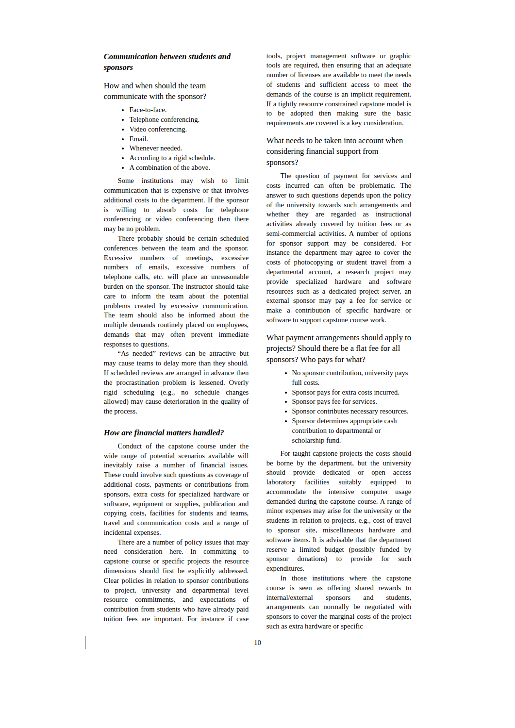Communication between students and sponsors
How and when should the team communicate with the sponsor?
Face-to-face.
Telephone conferencing.
Video conferencing.
Email.
Whenever needed.
According to a rigid schedule.
A combination of the above.
Some institutions may wish to limit communication that is expensive or that involves additional costs to the department. If the sponsor is willing to absorb costs for telephone conferencing or video conferencing then there may be no problem.
There probably should be certain scheduled conferences between the team and the sponsor. Excessive numbers of meetings, excessive numbers of emails, excessive numbers of telephone calls, etc. will place an unreasonable burden on the sponsor. The instructor should take care to inform the team about the potential problems created by excessive communication. The team should also be informed about the multiple demands routinely placed on employees, demands that may often prevent immediate responses to questions.
“As needed” reviews can be attractive but may cause teams to delay more than they should. If scheduled reviews are arranged in advance then the procrastination problem is lessened. Overly rigid scheduling (e.g., no schedule changes allowed) may cause deterioration in the quality of the process.
How are financial matters handled?
Conduct of the capstone course under the wide range of potential scenarios available will inevitably raise a number of financial issues. These could involve such questions as coverage of additional costs, payments or contributions from sponsors, extra costs for specialized hardware or software, equipment or supplies, publication and copying costs, facilities for students and teams, travel and communication costs and a range of incidental expenses.
There are a number of policy issues that may need consideration here. In committing to capstone course or specific projects the resource dimensions should first be explicitly addressed. Clear policies in relation to sponsor contributions to project, university and departmental level resource commitments, and expectations of contribution from students who have already paid tuition fees are important. For instance if case tools, project management software or graphic tools are required, then ensuring that an adequate number of licenses are available to meet the needs of students and sufficient access to meet the demands of the course is an implicit requirement. If a tightly resource constrained capstone model is to be adopted then making sure the basic requirements are covered is a key consideration.
What needs to be taken into account when considering financial support from sponsors?
The question of payment for services and costs incurred can often be problematic. The answer to such questions depends upon the policy of the university towards such arrangements and whether they are regarded as instructional activities already covered by tuition fees or as semi-commercial activities. A number of options for sponsor support may be considered. For instance the department may agree to cover the costs of photocopying or student travel from a departmental account, a research project may provide specialized hardware and software resources such as a dedicated project server, an external sponsor may pay a fee for service or make a contribution of specific hardware or software to support capstone course work.
What payment arrangements should apply to projects? Should there be a flat fee for all sponsors? Who pays for what?
No sponsor contribution, university pays full costs.
Sponsor pays for extra costs incurred.
Sponsor pays fee for services.
Sponsor contributes necessary resources.
Sponsor determines appropriate cash contribution to departmental or scholarship fund.
For taught capstone projects the costs should be borne by the department, but the university should provide dedicated or open access laboratory facilities suitably equipped to accommodate the intensive computer usage demanded during the capstone course. A range of minor expenses may arise for the university or the students in relation to projects, e.g., cost of travel to sponsor site, miscellaneous hardware and software items. It is advisable that the department reserve a limited budget (possibly funded by sponsor donations) to provide for such expenditures.
In those institutions where the capstone course is seen as offering shared rewards to internal/external sponsors and students, arrangements can normally be negotiated with sponsors to cover the marginal costs of the project such as extra hardware or specific
10